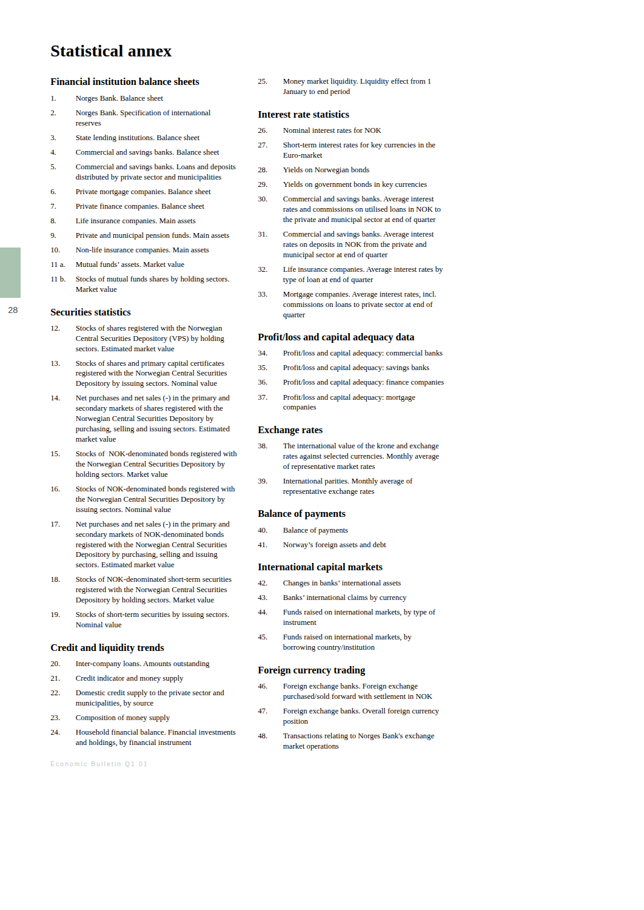28
Statistical annex
Financial institution balance sheets
1. Norges Bank. Balance sheet
2. Norges Bank. Specification of international reserves
3. State lending institutions. Balance sheet
4. Commercial and savings banks. Balance sheet
5. Commercial and savings banks. Loans and deposits distributed by private sector and municipalities
6. Private mortgage companies. Balance sheet
7. Private finance companies. Balance sheet
8. Life insurance companies. Main assets
9. Private and municipal pension funds. Main assets
10. Non-life insurance companies. Main assets
11 a. Mutual funds’ assets. Market value
11 b. Stocks of mutual funds shares by holding sectors. Market value
Securities statistics
12. Stocks of shares registered with the Norwegian Central Securities Depository (VPS) by holding sectors. Estimated market value
13. Stocks of shares and primary capital certificates registered with the Norwegian Central Securities Depository by issuing sectors. Nominal value
14. Net purchases and net sales (-) in the primary and secondary markets of shares registered with the Norwegian Central Securities Depository by purchasing, selling and issuing sectors. Estimated market value
15. Stocks of NOK-denominated bonds registered with the Norwegian Central Securities Depository by holding sectors. Market value
16. Stocks of NOK-denominated bonds registered with the Norwegian Central Securities Depository by issuing sectors. Nominal value
17. Net purchases and net sales (-) in the primary and secondary markets of NOK-denominated bonds registered with the Norwegian Central Securities Depository by purchasing, selling and issuing sectors. Estimated market value
18. Stocks of NOK-denominated short-term securities registered with the Norwegian Central Securities Depository by holding sectors. Market value
19. Stocks of short-term securities by issuing sectors. Nominal value
Credit and liquidity trends
20. Inter-company loans. Amounts outstanding
21. Credit indicator and money supply
22. Domestic credit supply to the private sector and municipalities, by source
23. Composition of money supply
24. Household financial balance. Financial investments and holdings, by financial instrument
25. Money market liquidity. Liquidity effect from 1 January to end period
Interest rate statistics
26. Nominal interest rates for NOK
27. Short-term interest rates for key currencies in the Euro-market
28. Yields on Norwegian bonds
29. Yields on government bonds in key currencies
30. Commercial and savings banks. Average interest rates and commissions on utilised loans in NOK to the private and municipal sector at end of quarter
31. Commercial and savings banks. Average interest rates on deposits in NOK from the private and municipal sector at end of quarter
32. Life insurance companies. Average interest rates by type of loan at end of quarter
33. Mortgage companies. Average interest rates, incl. commissions on loans to private sector at end of quarter
Profit/loss and capital adequacy data
34. Profit/loss and capital adequacy: commercial banks
35. Profit/loss and capital adequacy: savings banks
36. Profit/loss and capital adequacy: finance companies
37. Profit/loss and capital adequacy: mortgage companies
Exchange rates
38. The international value of the krone and exchange rates against selected currencies. Monthly average of representative market rates
39. International parities. Monthly average of representative exchange rates
Balance of payments
40. Balance of payments
41. Norway’s foreign assets and debt
International capital markets
42. Changes in banks’ international assets
43. Banks’ international claims by currency
44. Funds raised on international markets, by type of instrument
45. Funds raised on international markets, by borrowing country/institution
Foreign currency trading
46. Foreign exchange banks. Foreign exchange purchased/sold forward with settlement in NOK
47. Foreign exchange banks. Overall foreign currency position
48. Transactions relating to Norges Bank's exchange market operations
Economic Bulletin Q1 01